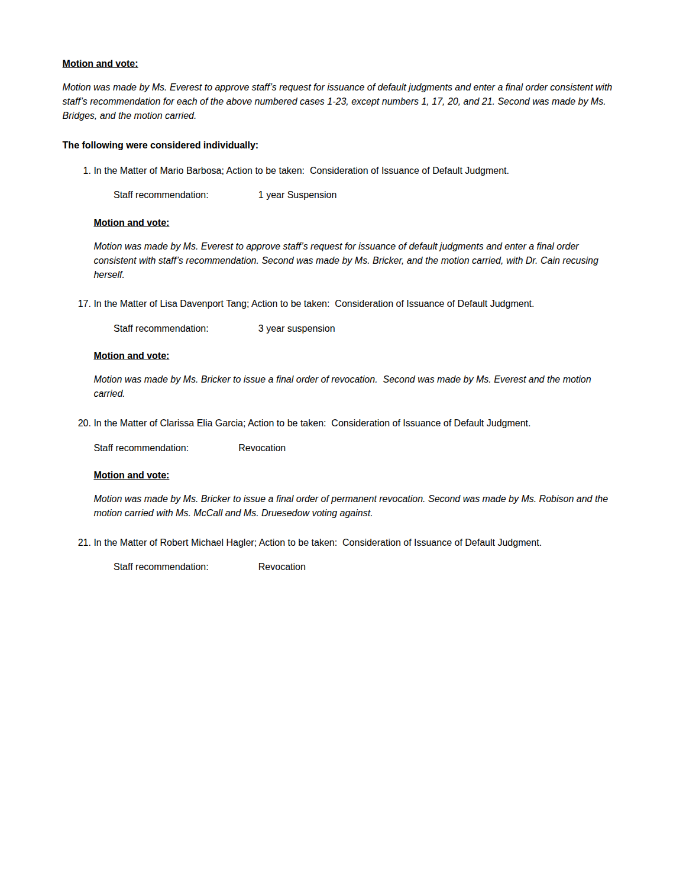Motion and vote:
Motion was made by Ms. Everest to approve staff’s request for issuance of default judgments and enter a final order consistent with staff’s recommendation for each of the above numbered cases 1-23, except numbers 1, 17, 20, and 21. Second was made by Ms. Bridges, and the motion carried.
The following were considered individually:
In the Matter of Mario Barbosa; Action to be taken: Consideration of Issuance of Default Judgment.
Staff recommendation: 1 year Suspension
Motion and vote:
Motion was made by Ms. Everest to approve staff’s request for issuance of default judgments and enter a final order consistent with staff’s recommendation. Second was made by Ms. Bricker, and the motion carried, with Dr. Cain recusing herself.
In the Matter of Lisa Davenport Tang; Action to be taken: Consideration of Issuance of Default Judgment.
Staff recommendation: 3 year suspension
Motion and vote:
Motion was made by Ms. Bricker to issue a final order of revocation. Second was made by Ms. Everest and the motion carried.
In the Matter of Clarissa Elia Garcia; Action to be taken: Consideration of Issuance of Default Judgment.
Staff recommendation: Revocation
Motion and vote:
Motion was made by Ms. Bricker to issue a final order of permanent revocation. Second was made by Ms. Robison and the motion carried with Ms. McCall and Ms. Druesedow voting against.
In the Matter of Robert Michael Hagler; Action to be taken: Consideration of Issuance of Default Judgment.
Staff recommendation: Revocation